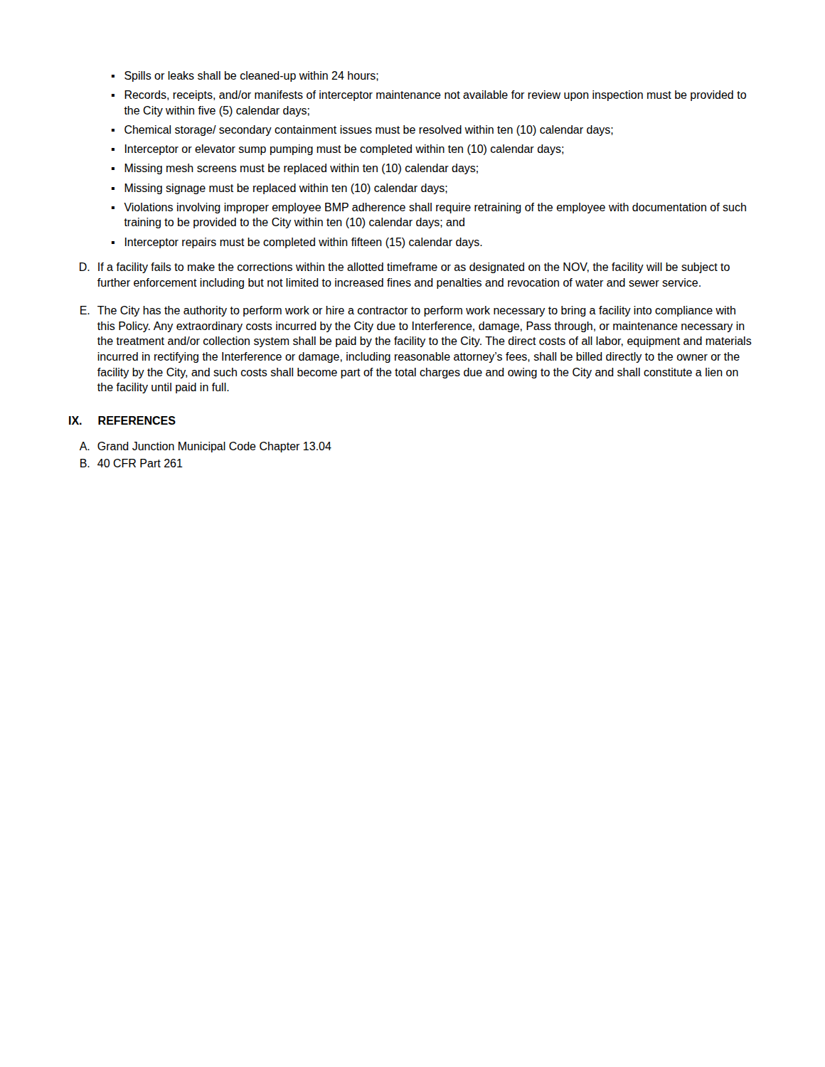Spills or leaks shall be cleaned-up within 24 hours;
Records, receipts, and/or manifests of interceptor maintenance not available for review upon inspection must be provided to the City within five (5) calendar days;
Chemical storage/ secondary containment issues must be resolved within ten (10) calendar days;
Interceptor or elevator sump pumping must be completed within ten (10) calendar days;
Missing mesh screens must be replaced within ten (10) calendar days;
Missing signage must be replaced within ten (10) calendar days;
Violations involving improper employee BMP adherence shall require retraining of the employee with documentation of such training to be provided to the City within ten (10) calendar days; and
Interceptor repairs must be completed within fifteen (15) calendar days.
If a facility fails to make the corrections within the allotted timeframe or as designated on the NOV, the facility will be subject to further enforcement including but not limited to increased fines and penalties and revocation of water and sewer service.
The City has the authority to perform work or hire a contractor to perform work necessary to bring a facility into compliance with this Policy. Any extraordinary costs incurred by the City due to Interference, damage, Pass through, or maintenance necessary in the treatment and/or collection system shall be paid by the facility to the City. The direct costs of all labor, equipment and materials incurred in rectifying the Interference or damage, including reasonable attorney’s fees, shall be billed directly to the owner or the facility by the City, and such costs shall become part of the total charges due and owing to the City and shall constitute a lien on the facility until paid in full.
IX. REFERENCES
Grand Junction Municipal Code Chapter 13.04
40 CFR Part 261